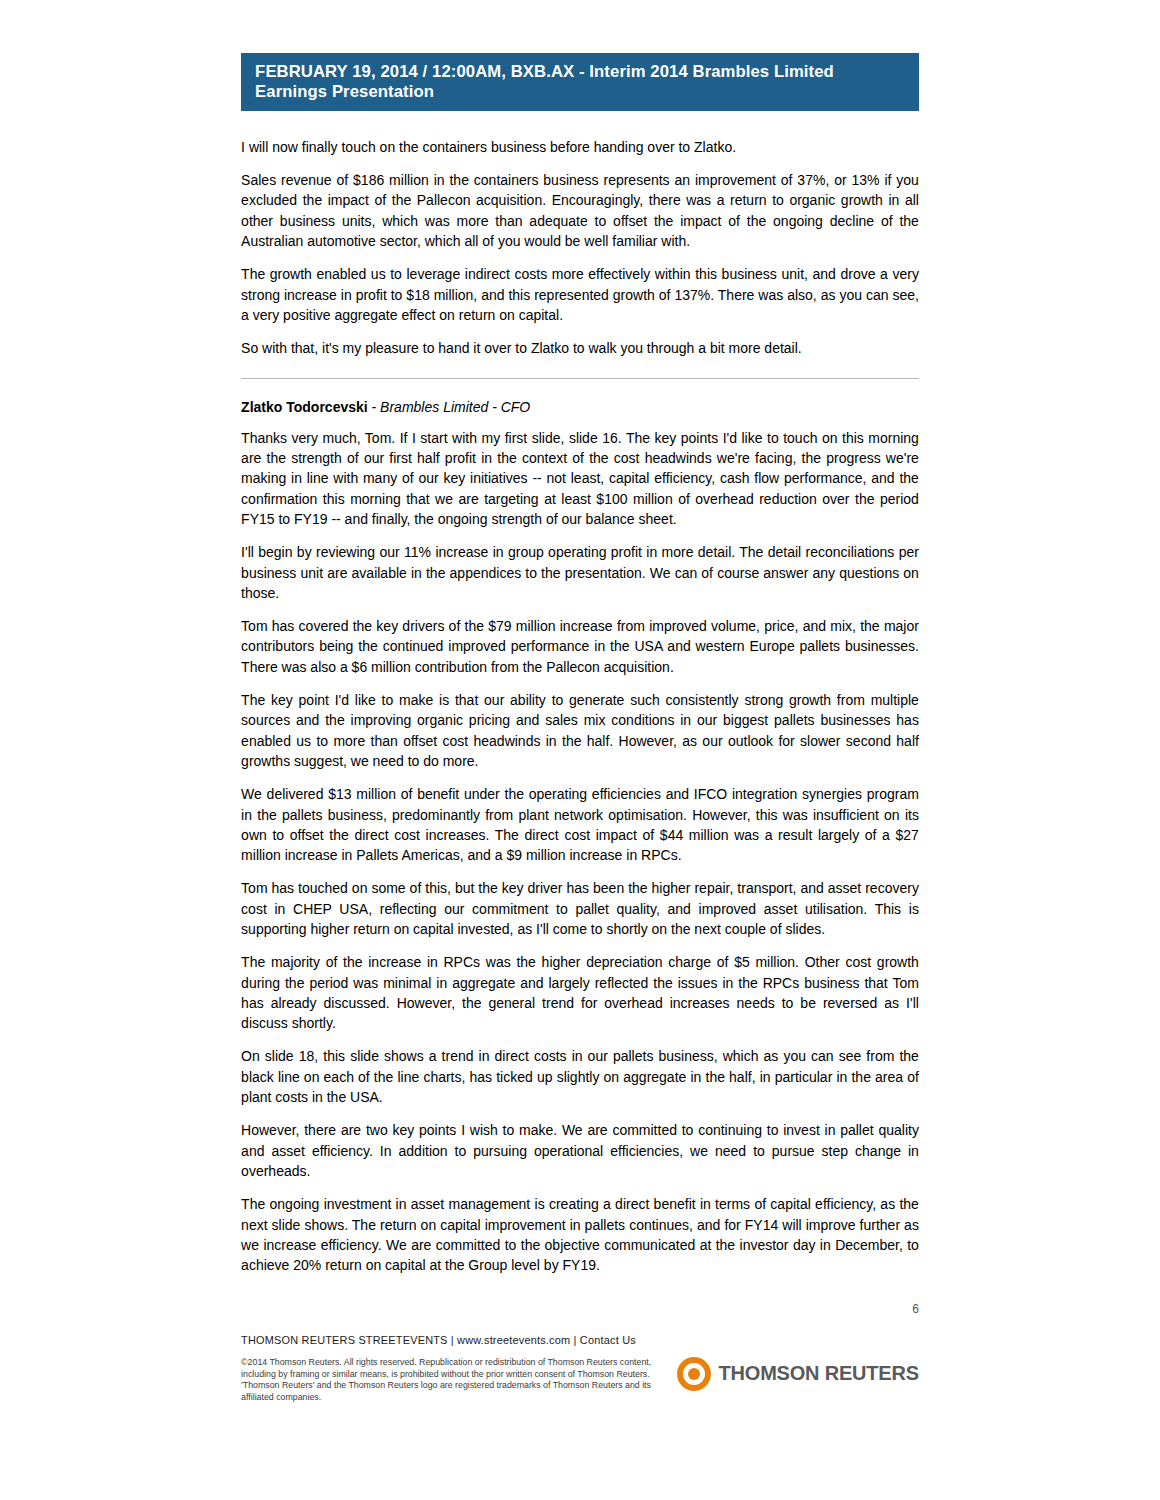FEBRUARY 19, 2014 / 12:00AM, BXB.AX - Interim 2014 Brambles Limited Earnings Presentation
I will now finally touch on the containers business before handing over to Zlatko.
Sales revenue of $186 million in the containers business represents an improvement of 37%, or 13% if you excluded the impact of the Pallecon acquisition. Encouragingly, there was a return to organic growth in all other business units, which was more than adequate to offset the impact of the ongoing decline of the Australian automotive sector, which all of you would be well familiar with.
The growth enabled us to leverage indirect costs more effectively within this business unit, and drove a very strong increase in profit to $18 million, and this represented growth of 137%. There was also, as you can see, a very positive aggregate effect on return on capital.
So with that, it's my pleasure to hand it over to Zlatko to walk you through a bit more detail.
Zlatko Todorcevski - Brambles Limited - CFO
Thanks very much, Tom. If I start with my first slide, slide 16. The key points I'd like to touch on this morning are the strength of our first half profit in the context of the cost headwinds we're facing, the progress we're making in line with many of our key initiatives -- not least, capital efficiency, cash flow performance, and the confirmation this morning that we are targeting at least $100 million of overhead reduction over the period FY15 to FY19 -- and finally, the ongoing strength of our balance sheet.
I'll begin by reviewing our 11% increase in group operating profit in more detail. The detail reconciliations per business unit are available in the appendices to the presentation. We can of course answer any questions on those.
Tom has covered the key drivers of the $79 million increase from improved volume, price, and mix, the major contributors being the continued improved performance in the USA and western Europe pallets businesses. There was also a $6 million contribution from the Pallecon acquisition.
The key point I'd like to make is that our ability to generate such consistently strong growth from multiple sources and the improving organic pricing and sales mix conditions in our biggest pallets businesses has enabled us to more than offset cost headwinds in the half. However, as our outlook for slower second half growths suggest, we need to do more.
We delivered $13 million of benefit under the operating efficiencies and IFCO integration synergies program in the pallets business, predominantly from plant network optimisation. However, this was insufficient on its own to offset the direct cost increases. The direct cost impact of $44 million was a result largely of a $27 million increase in Pallets Americas, and a $9 million increase in RPCs.
Tom has touched on some of this, but the key driver has been the higher repair, transport, and asset recovery cost in CHEP USA, reflecting our commitment to pallet quality, and improved asset utilisation. This is supporting higher return on capital invested, as I'll come to shortly on the next couple of slides.
The majority of the increase in RPCs was the higher depreciation charge of $5 million. Other cost growth during the period was minimal in aggregate and largely reflected the issues in the RPCs business that Tom has already discussed. However, the general trend for overhead increases needs to be reversed as I'll discuss shortly.
On slide 18, this slide shows a trend in direct costs in our pallets business, which as you can see from the black line on each of the line charts, has ticked up slightly on aggregate in the half, in particular in the area of plant costs in the USA.
However, there are two key points I wish to make. We are committed to continuing to invest in pallet quality and asset efficiency. In addition to pursuing operational efficiencies, we need to pursue step change in overheads.
The ongoing investment in asset management is creating a direct benefit in terms of capital efficiency, as the next slide shows. The return on capital improvement in pallets continues, and for FY14 will improve further as we increase efficiency. We are committed to the objective communicated at the investor day in December, to achieve 20% return on capital at the Group level by FY19.
6
THOMSON REUTERS STREETEVENTS | www.streetevents.com | Contact Us
©2014 Thomson Reuters. All rights reserved. Republication or redistribution of Thomson Reuters content, including by framing or similar means, is prohibited without the prior written consent of Thomson Reuters. 'Thomson Reuters' and the Thomson Reuters logo are registered trademarks of Thomson Reuters and its affiliated companies.
THOMSON REUTERS